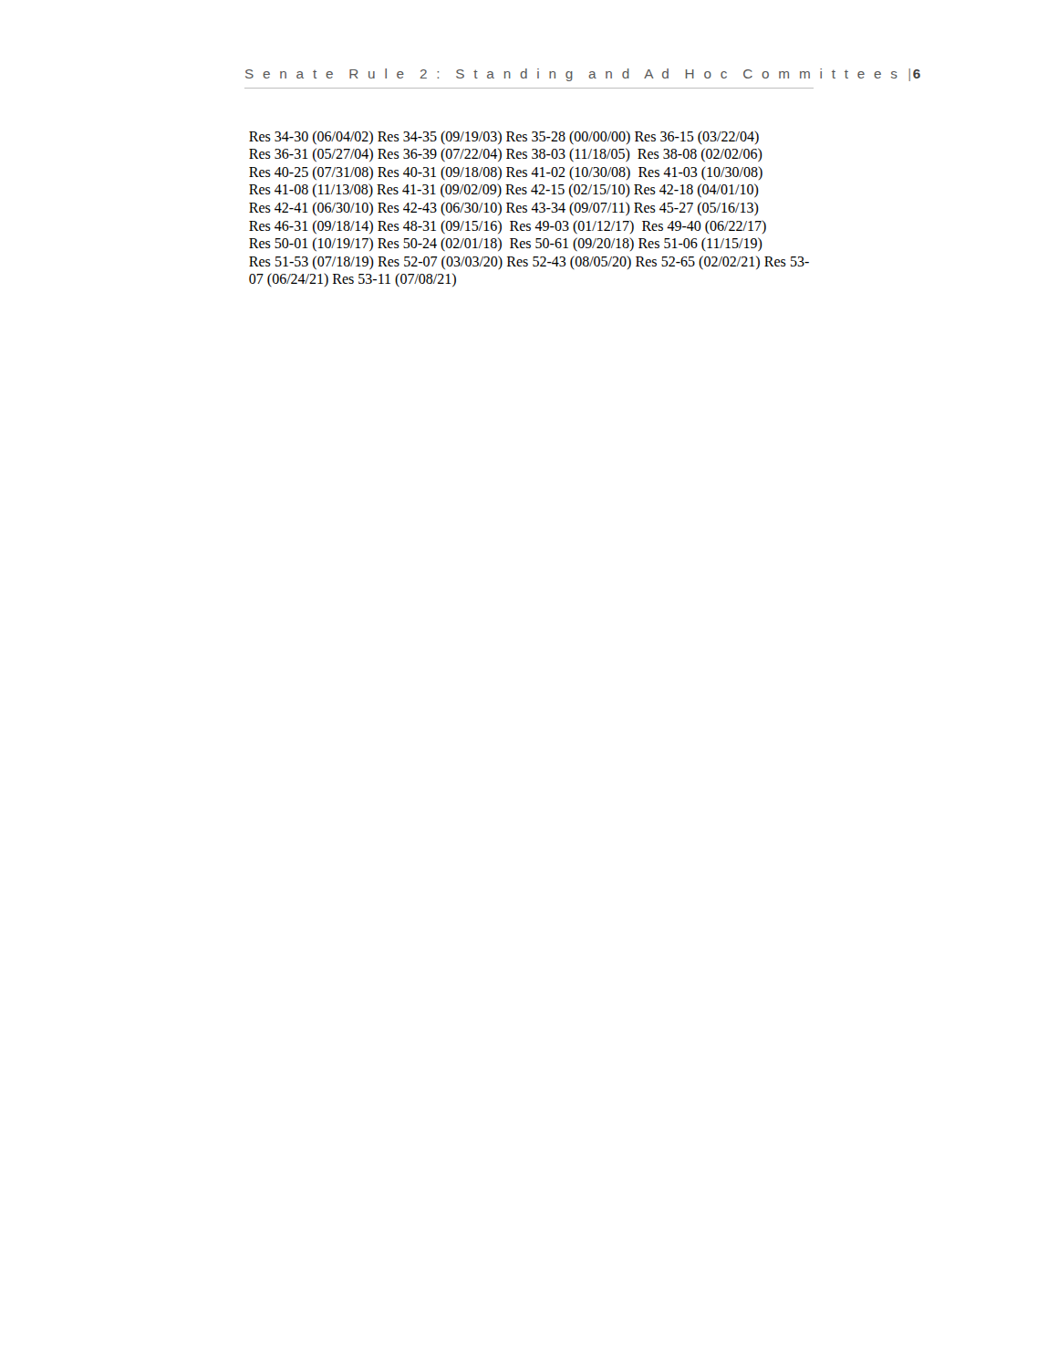S e n a t e R u l e 2 : S t a n d i n g a n d A d H o c C o m m i t t e e s |6
Res 34-30 (06/04/02) Res 34-35 (09/19/03) Res 35-28 (00/00/00) Res 36-15 (03/22/04) Res 36-31 (05/27/04) Res 36-39 (07/22/04) Res 38-03 (11/18/05) Res 38-08 (02/02/06) Res 40-25 (07/31/08) Res 40-31 (09/18/08) Res 41-02 (10/30/08) Res 41-03 (10/30/08) Res 41-08 (11/13/08) Res 41-31 (09/02/09) Res 42-15 (02/15/10) Res 42-18 (04/01/10) Res 42-41 (06/30/10) Res 42-43 (06/30/10) Res 43-34 (09/07/11) Res 45-27 (05/16/13) Res 46-31 (09/18/14) Res 48-31 (09/15/16) Res 49-03 (01/12/17) Res 49-40 (06/22/17) Res 50-01 (10/19/17) Res 50-24 (02/01/18) Res 50-61 (09/20/18) Res 51-06 (11/15/19)
Res 51-53 (07/18/19) Res 52-07 (03/03/20) Res 52-43 (08/05/20) Res 52-65 (02/02/21) Res 53-07 (06/24/21) Res 53-11 (07/08/21)